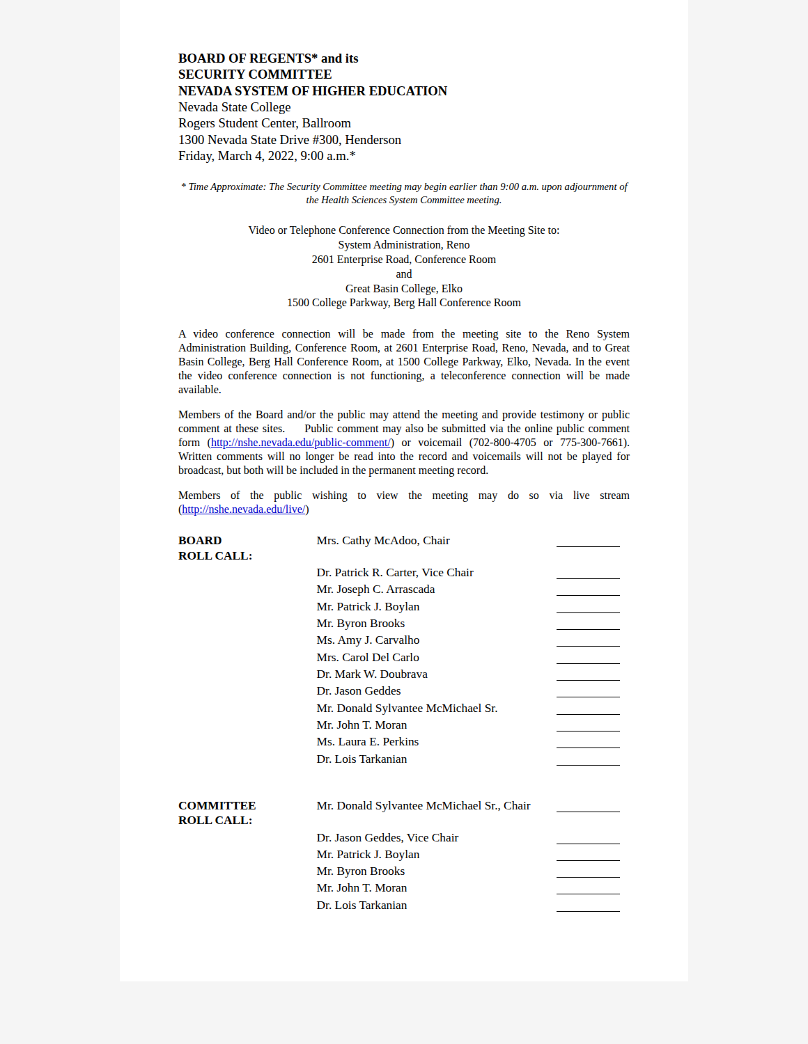BOARD OF REGENTS* and its
SECURITY COMMITTEE
NEVADA SYSTEM OF HIGHER EDUCATION
Nevada State College
Rogers Student Center, Ballroom
1300 Nevada State Drive #300, Henderson
Friday, March 4, 2022, 9:00 a.m.*
* Time Approximate: The Security Committee meeting may begin earlier than 9:00 a.m. upon adjournment of the Health Sciences System Committee meeting.
Video or Telephone Conference Connection from the Meeting Site to:
System Administration, Reno
2601 Enterprise Road, Conference Room
and
Great Basin College, Elko
1500 College Parkway, Berg Hall Conference Room
A video conference connection will be made from the meeting site to the Reno System Administration Building, Conference Room, at 2601 Enterprise Road, Reno, Nevada, and to Great Basin College, Berg Hall Conference Room, at 1500 College Parkway, Elko, Nevada. In the event the video conference connection is not functioning, a teleconference connection will be made available.
Members of the Board and/or the public may attend the meeting and provide testimony or public comment at these sites. Public comment may also be submitted via the online public comment form (http://nshe.nevada.edu/public-comment/) or voicemail (702-800-4705 or 775-300-7661). Written comments will no longer be read into the record and voicemails will not be played for broadcast, but both will be included in the permanent meeting record.
Members of the public wishing to view the meeting may do so via live stream (http://nshe.nevada.edu/live/)
| BOARD ROLL CALL: | Mrs. Cathy McAdoo, Chair | |
| | Dr. Patrick R. Carter, Vice Chair | |
| | Mr. Joseph C. Arrascada | |
| | Mr. Patrick J. Boylan | |
| | Mr. Byron Brooks | |
| | Ms. Amy J. Carvalho | |
| | Mrs. Carol Del Carlo | |
| | Dr. Mark W. Doubrava | |
| | Dr. Jason Geddes | |
| | Mr. Donald Sylvantee McMichael Sr. | |
| | Mr. John T. Moran | |
| | Ms. Laura E. Perkins | |
| | Dr. Lois Tarkanian | |
| COMMITTEE ROLL CALL: | Mr. Donald Sylvantee McMichael Sr., Chair | |
| | Dr. Jason Geddes, Vice Chair | |
| | Mr. Patrick J. Boylan | |
| | Mr. Byron Brooks | |
| | Mr. John T. Moran | |
| | Dr. Lois Tarkanian | |